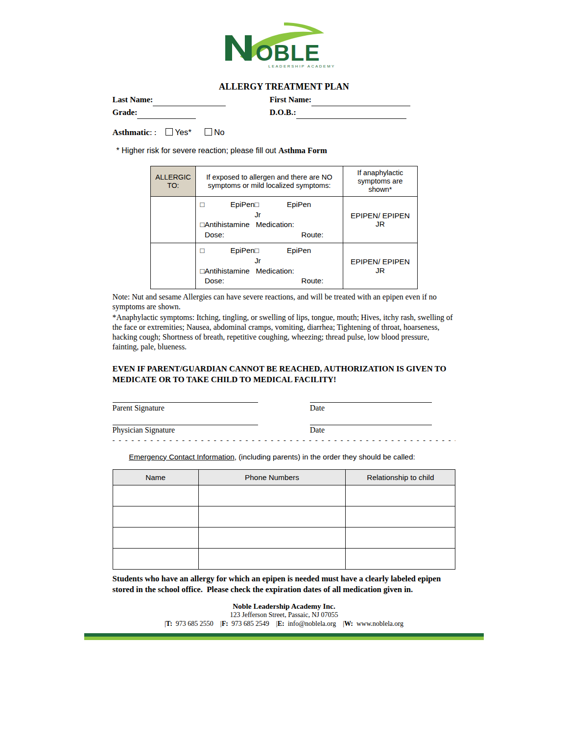OBLE LEADERSHIP ACADEMY
ALLERGY TREATMENT PLAN
Last Name: First Name:
Grade: D.O.B.:
Asthmatic: : Yes* No
* Higher risk for severe reaction; please fill out Asthma Form
| ALLERGIC TO: | If exposed to allergen and there are NO symptoms or mild localized symptoms: | If anaphylactic symptoms are shown* |
| --- | --- | --- |
| | □ EpiPen □ EpiPen Jr □ Antihistamine Medication: Dose: Route: | EPIPEN/ EPIPEN JR |
| | □ EpiPen □ EpiPen Jr □ Antihistamine Medication: Dose: Route: | EPIPEN/ EPIPEN JR |
Note: Nut and sesame Allergies can have severe reactions, and will be treated with an epipen even if no symptoms are shown.
*Anaphylactic symptoms: Itching, tingling, or swelling of lips, tongue, mouth; Hives, itchy rash, swelling of the face or extremities; Nausea, abdominal cramps, vomiting, diarrhea; Tightening of throat, hoarseness, hacking cough; Shortness of breath, repetitive coughing, wheezing; thread pulse, low blood pressure, fainting, pale, blueness.
EVEN IF PARENT/GUARDIAN CANNOT BE REACHED, AUTHORIZATION IS GIVEN TO MEDICATE OR TO TAKE CHILD TO MEDICAL FACILITY!
Parent Signature
Date
Physician Signature
Date
- - - - - - - - - - - - - - - - - - - - - - - - - - - - - - - - - - - - - - - - - - - - - - - - - - - - - - - - - - - -
Emergency Contact Information, (including parents) in the order they should be called:
| Name | Phone Numbers | Relationship to child |
| --- | --- | --- |
Students who have an allergy for which an epipen is needed must have a clearly labeled epipen stored in the school office. Please check the expiration dates of all medication given in.
Noble Leadership Academy Inc.
123 Jefferson Street, Passaic, NJ 07055
|T: 973 685 2550 |F: 973 685 2549 |E: info@noblela.org |W: www.noblela.org